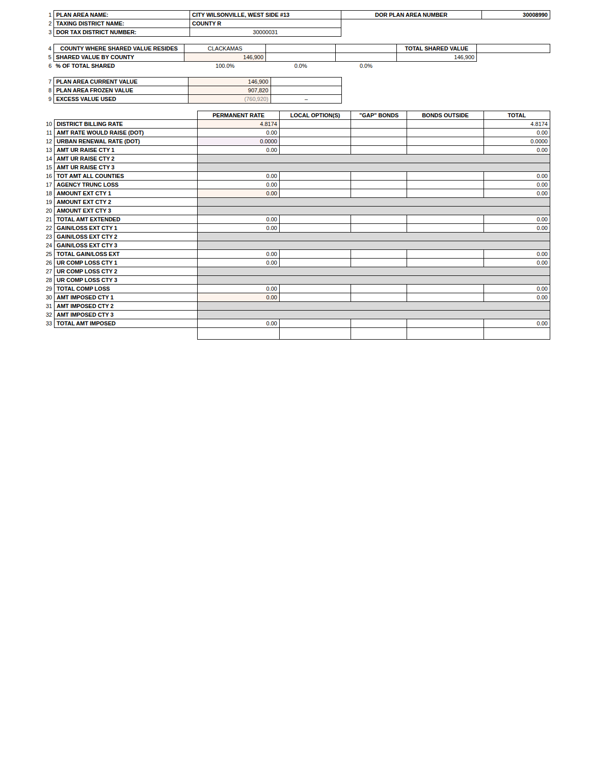| 1 | PLAN AREA NAME: | CITY WILSONVILLE, WEST SIDE #13 | DOR PLAN AREA NUMBER | 30008990 |
| 2 | TAXING DISTRICT NAME: | COUNTY R | | |
| 3 | DOR TAX DISTRICT NUMBER: | 30000031 | | |
| 4 | COUNTY WHERE SHARED VALUE RESIDES | CLACKAMAS | | | TOTAL SHARED VALUE | |
| 5 | SHARED VALUE BY COUNTY | 146,900 | | | 146,900 | |
| 6 | % OF TOTAL SHARED | 100.0% | 0.0% | 0.0% | | |
| 7 | PLAN AREA CURRENT VALUE | 146,900 | | |
| 8 | PLAN AREA FROZEN VALUE | 907,820 | | |
| 9 | EXCESS VALUE USED | (760,920) | – | |
| | | PERMANENT RATE | LOCAL OPTION(S) | "GAP" BONDS | BONDS OUTSIDE | TOTAL |
| 10 | DISTRICT BILLING RATE | 4.8174 | | | | 4.8174 |
| 11 | AMT RATE WOULD RAISE (dot) | 0.00 | | | | 0.00 |
| 12 | URBAN RENEWAL RATE (dot) | 0.0000 | | | | 0.0000 |
| 13 | AMT UR RAISE CTY 1 | 0.00 | | | | 0.00 |
| 14 | AMT UR RAISE CTY 2 | |
| 15 | AMT UR RAISE CTY 3 | |
| 16 | TOT AMT ALL COUNTIES | 0.00 | | | | 0.00 |
| 17 | AGENCY TRUNC LOSS | 0.00 | | | | 0.00 |
| 18 | AMOUNT EXT CTY 1 | 0.00 | | | | 0.00 |
| 19 | AMOUNT EXT CTY 2 | |
| 20 | AMOUNT EXT CTY 3 | |
| 21 | TOTAL AMT EXTENDED | 0.00 | | | | 0.00 |
| 22 | GAIN/LOSS EXT CTY 1 | 0.00 | | | | 0.00 |
| 23 | GAIN/LOSS EXT CTY 2 | |
| 24 | GAIN/LOSS EXT CTY 3 | |
| 25 | TOTAL GAIN/LOSS EXT | 0.00 | | | | 0.00 |
| 26 | UR COMP LOSS CTY 1 | 0.00 | | | | 0.00 |
| 27 | UR COMP LOSS CTY 2 | |
| 28 | UR COMP LOSS CTY 3 | |
| 29 | TOTAL COMP LOSS | 0.00 | | | | 0.00 |
| 30 | AMT IMPOSED CTY 1 | 0.00 | | | | 0.00 |
| 31 | AMT IMPOSED CTY 2 | |
| 32 | AMT IMPOSED CTY 3 | |
| 33 | TOTAL AMT IMPOSED | 0.00 | | | | 0.00 |